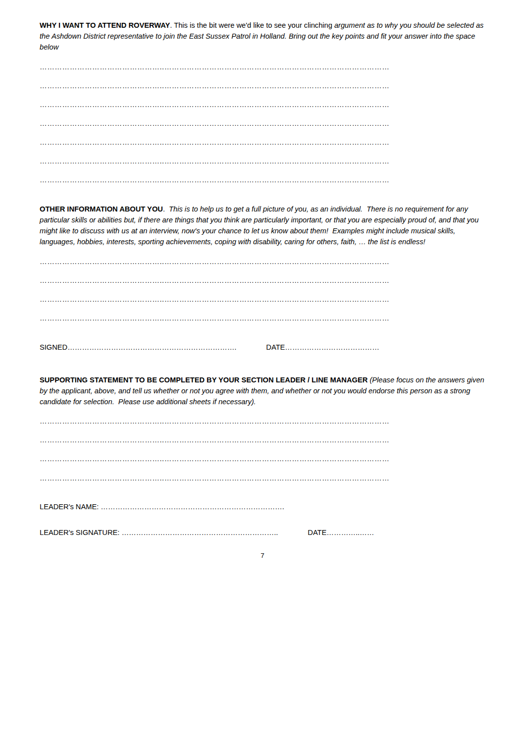WHY I WANT TO ATTEND ROVERWAY. This is the bit were we'd like to see your clinching argument as to why you should be selected as the Ashdown District representative to join the East Sussex Patrol in Holland. Bring out the key points and fit your answer into the space below
…………………………………………..………………………………………………………………………………
…………………………………………..………………………………………………………………………………
…………………………………………..………………………………………………………………………………
…………………………………………..………………………………………………………………………………
…………………………………………..………………………………………………………………………………
…………………………………………..………………………………………………………………………………
…………………………………………..………………………………………………………………………………
OTHER INFORMATION ABOUT YOU. This is to help us to get a full picture of you, as an individual. There is no requirement for any particular skills or abilities but, if there are things that you think are particularly important, or that you are especially proud of, and that you might like to discuss with us at an interview, now's your chance to let us know about them! Examples might include musical skills, languages, hobbies, interests, sporting achievements, coping with disability, caring for others, faith, … the list is endless!
…………………………………………..………………………………………………………………………………
…………………………………………..………………………………………………………………………………
…………………………………………..………………………………………………………………………………
…………………………………………..………………………………………………………………………………
SIGNED……………………………………………………………. DATE…………………………………
SUPPORTING STATEMENT TO BE COMPLETED BY YOUR SECTION LEADER / LINE MANAGER (Please focus on the answers given by the applicant, above, and tell us whether or not you agree with them, and whether or not you would endorse this person as a strong candidate for selection. Please use additional sheets if necessary).
…………………………………………..………………………………………………………………………………
…………………………………………..………………………………………………………………………………
…………………………………………..………………………………………………………………………………
…………………………………………..………………………………………………………………………………
LEADER's NAME: ………………………………………………………………….
LEADER's SIGNATURE: ……………………………………………………….. DATE…………..……
7